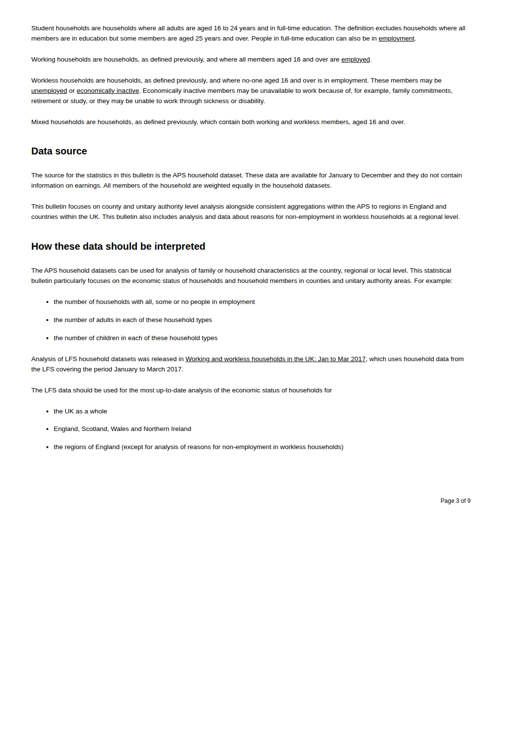Student households are households where all adults are aged 16 to 24 years and in full-time education. The definition excludes households where all members are in education but some members are aged 25 years and over. People in full-time education can also be in employment.
Working households are households, as defined previously, and where all members aged 16 and over are employed.
Workless households are households, as defined previously, and where no-one aged 16 and over is in employment. These members may be unemployed or economically inactive. Economically inactive members may be unavailable to work because of, for example, family commitments, retirement or study, or they may be unable to work through sickness or disability.
Mixed households are households, as defined previously, which contain both working and workless members, aged 16 and over.
Data source
The source for the statistics in this bulletin is the APS household dataset. These data are available for January to December and they do not contain information on earnings. All members of the household are weighted equally in the household datasets.
This bulletin focuses on county and unitary authority level analysis alongside consistent aggregations within the APS to regions in England and countries within the UK. This bulletin also includes analysis and data about reasons for non-employment in workless households at a regional level.
How these data should be interpreted
The APS household datasets can be used for analysis of family or household characteristics at the country, regional or local level. This statistical bulletin particularly focuses on the economic status of households and household members in counties and unitary authority areas. For example:
the number of households with all, some or no people in employment
the number of adults in each of these household types
the number of children in each of these household types
Analysis of LFS household datasets was released in Working and workless households in the UK: Jan to Mar 2017, which uses household data from the LFS covering the period January to March 2017.
The LFS data should be used for the most up-to-date analysis of the economic status of households for
the UK as a whole
England, Scotland, Wales and Northern Ireland
the regions of England (except for analysis of reasons for non-employment in workless households)
Page 3 of 9